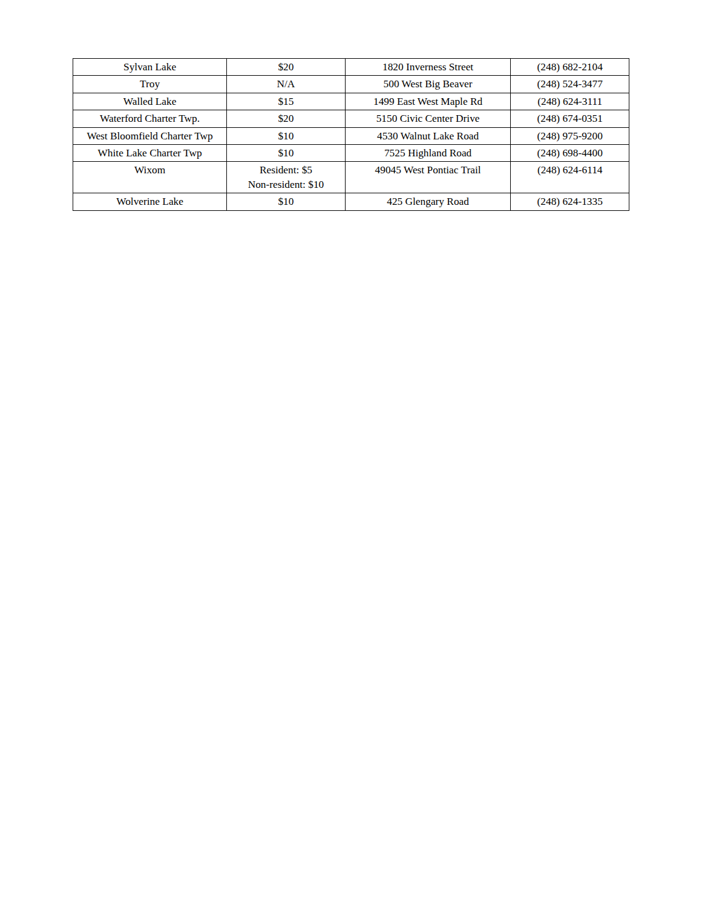| Sylvan Lake | $20 | 1820 Inverness Street | (248) 682-2104 |
| Troy | N/A | 500 West Big Beaver | (248) 524-3477 |
| Walled Lake | $15 | 1499 East West Maple Rd | (248) 624-3111 |
| Waterford Charter Twp. | $20 | 5150 Civic Center Drive | (248) 674-0351 |
| West Bloomfield Charter Twp | $10 | 4530 Walnut Lake Road | (248) 975-9200 |
| White Lake Charter Twp | $10 | 7525 Highland Road | (248) 698-4400 |
| Wixom | Resident: $5 Non-resident: $10 | 49045 West Pontiac Trail | (248) 624-6114 |
| Wolverine Lake | $10 | 425 Glengary Road | (248) 624-1335 |